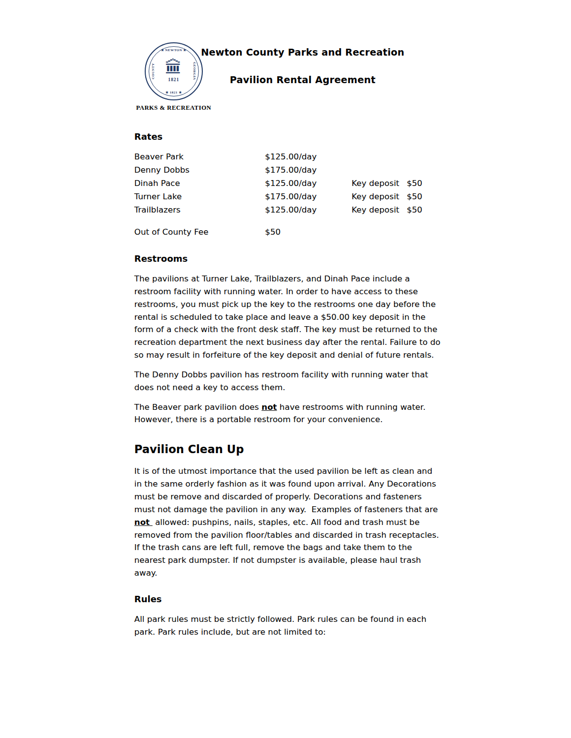★ NEWTON ★
★ 1821 ★
COUNTY
GEORGIA
🏛
1821
PARKS & RECREATION
Newton County Parks and Recreation
Pavilion Rental Agreement
Rates
| Beaver Park | $125.00/day | | |
| Denny Dobbs | $175.00/day | | |
| Dinah Pace | $125.00/day | Key deposit | $50 |
| Turner Lake | $175.00/day | Key deposit | $50 |
| Trailblazers | $125.00/day | Key deposit | $50 |
| Out of County Fee | $50 | | |
Restrooms
The pavilions at Turner Lake, Trailblazers, and Dinah Pace include a restroom facility with running water. In order to have access to these restrooms, you must pick up the key to the restrooms one day before the rental is scheduled to take place and leave a $50.00 key deposit in the form of a check with the front desk staff. The key must be returned to the recreation department the next business day after the rental. Failure to do so may result in forfeiture of the key deposit and denial of future rentals.
The Denny Dobbs pavilion has restroom facility with running water that does not need a key to access them.
The Beaver park pavilion does not have restrooms with running water. However, there is a portable restroom for your convenience.
Pavilion Clean Up
It is of the utmost importance that the used pavilion be left as clean and in the same orderly fashion as it was found upon arrival. Any Decorations must be remove and discarded of properly. Decorations and fasteners must not damage the pavilion in any way. Examples of fasteners that are not allowed: pushpins, nails, staples, etc. All food and trash must be removed from the pavilion floor/tables and discarded in trash receptacles. If the trash cans are left full, remove the bags and take them to the nearest park dumpster. If not dumpster is available, please haul trash away.
Rules
All park rules must be strictly followed. Park rules can be found in each park. Park rules include, but are not limited to: